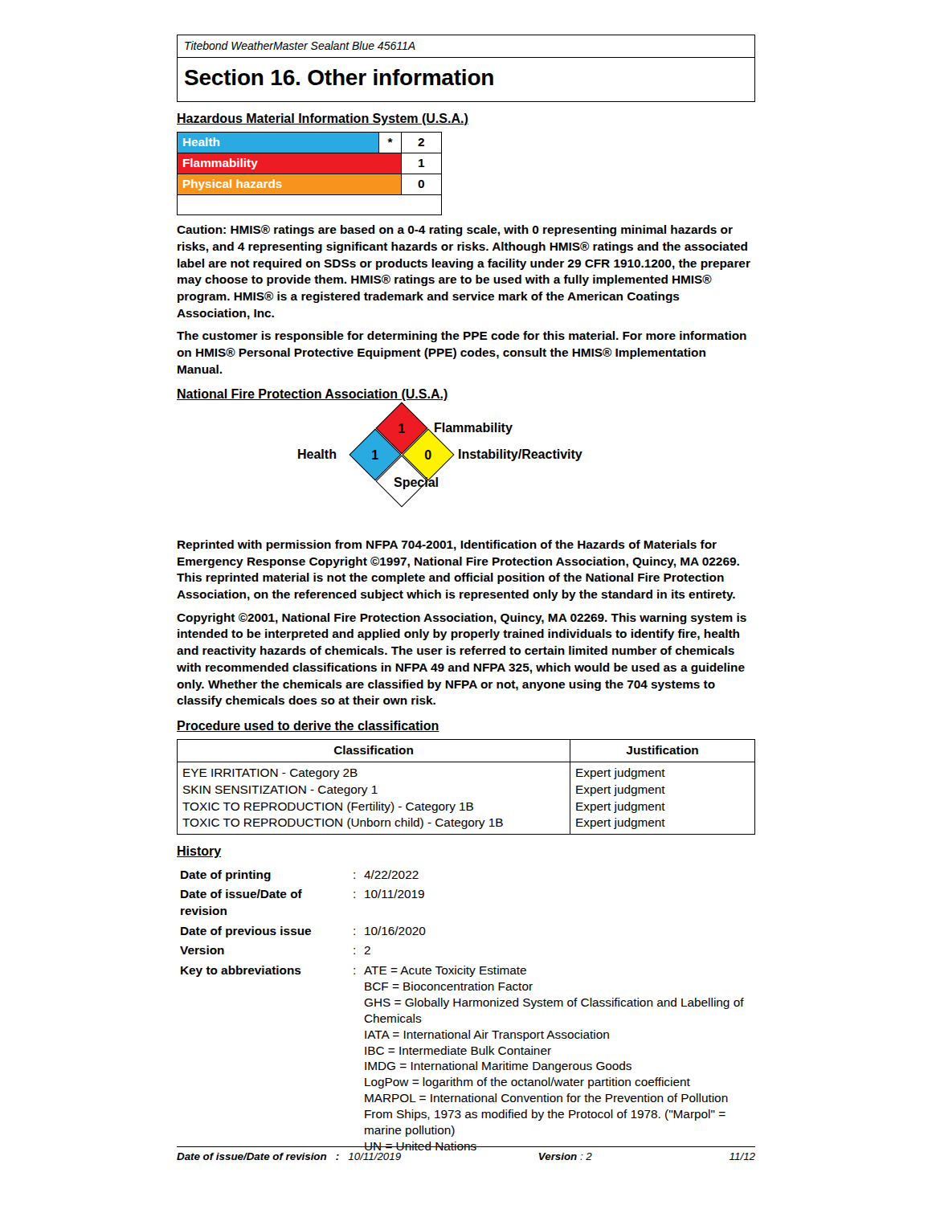Titebond WeatherMaster Sealant Blue 45611A
Section 16. Other information
Hazardous Material Information System (U.S.A.)
| Health | * | 2 |
| Flammability | 1 |
| Physical hazards | 0 |
Caution: HMIS® ratings are based on a 0-4 rating scale, with 0 representing minimal hazards or risks, and 4 representing significant hazards or risks. Although HMIS® ratings and the associated label are not required on SDSs or products leaving a facility under 29 CFR 1910.1200, the preparer may choose to provide them. HMIS® ratings are to be used with a fully implemented HMIS® program. HMIS® is a registered trademark and service mark of the American Coatings Association, Inc.
The customer is responsible for determining the PPE code for this material. For more information on HMIS® Personal Protective Equipment (PPE) codes, consult the HMIS® Implementation Manual.
National Fire Protection Association (U.S.A.)
1
1
0
Flammability
Health
Instability/Reactivity
Special
Reprinted with permission from NFPA 704-2001, Identification of the Hazards of Materials for Emergency Response Copyright ©1997, National Fire Protection Association, Quincy, MA 02269. This reprinted material is not the complete and official position of the National Fire Protection Association, on the referenced subject which is represented only by the standard in its entirety.
Copyright ©2001, National Fire Protection Association, Quincy, MA 02269. This warning system is intended to be interpreted and applied only by properly trained individuals to identify fire, health and reactivity hazards of chemicals. The user is referred to certain limited number of chemicals with recommended classifications in NFPA 49 and NFPA 325, which would be used as a guideline only. Whether the chemicals are classified by NFPA or not, anyone using the 704 systems to classify chemicals does so at their own risk.
Procedure used to derive the classification
| Classification | Justification |
| --- | --- |
| EYE IRRITATION - Category 2B SKIN SENSITIZATION - Category 1 TOXIC TO REPRODUCTION (Fertility) - Category 1B TOXIC TO REPRODUCTION (Unborn child) - Category 1B | Expert judgment Expert judgment Expert judgment Expert judgment |
History
| Date of printing | : | 4/22/2022 |
| Date of issue/Date of revision | : | 10/11/2019 |
| Date of previous issue | : | 10/16/2020 |
| Version | : | 2 |
| Key to abbreviations | : | ATE = Acute Toxicity Estimate BCF = Bioconcentration Factor GHS = Globally Harmonized System of Classification and Labelling of Chemicals IATA = International Air Transport Association IBC = Intermediate Bulk Container IMDG = International Maritime Dangerous Goods LogPow = logarithm of the octanol/water partition coefficient MARPOL = International Convention for the Prevention of Pollution From Ships, 1973 as modified by the Protocol of 1978. ("Marpol" = marine pollution) UN = United Nations |
Date of issue/Date of revision : 10/11/2019
Version : 2
11/12